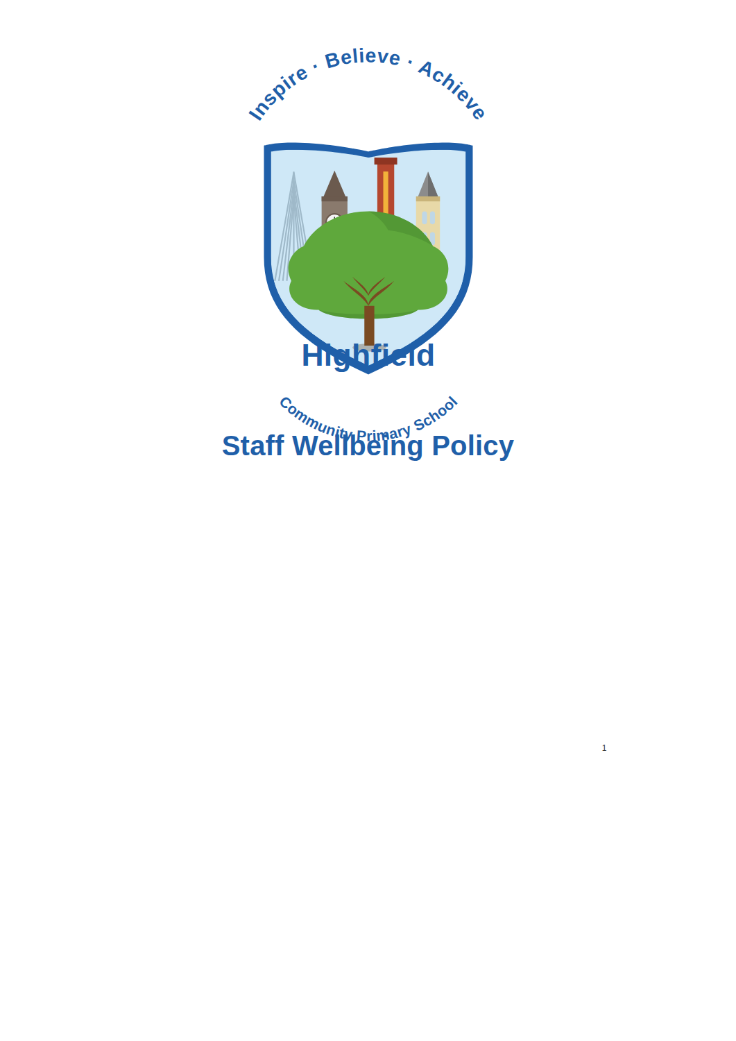Inspire · Believe · Achieve Highfield Community Primary School
Staff Wellbeing Policy
1